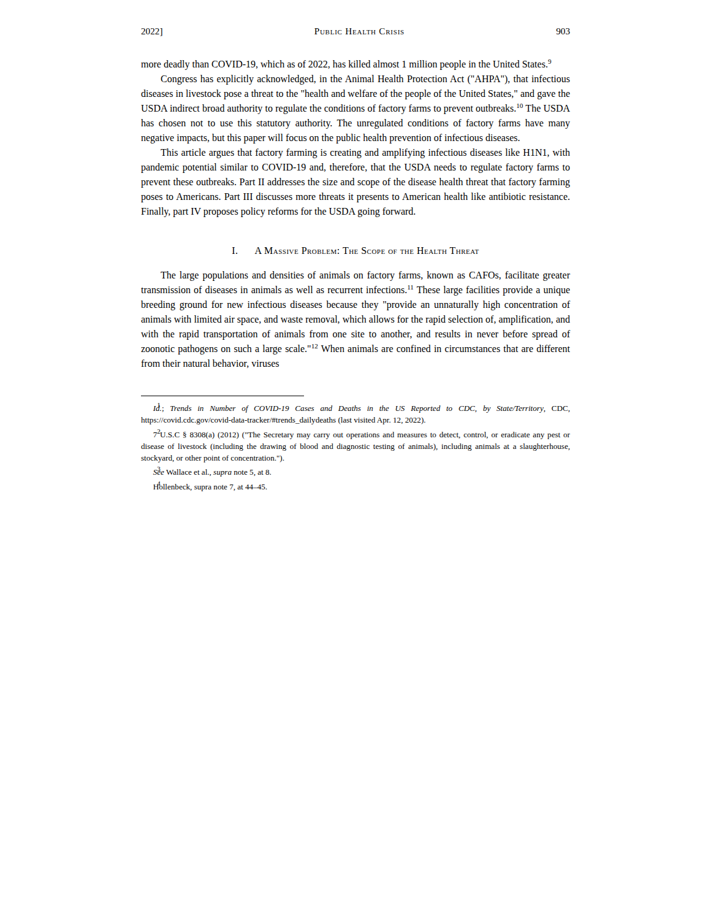2022] Public Health Crisis 903
more deadly than COVID-19, which as of 2022, has killed almost 1 million people in the United States.9
Congress has explicitly acknowledged, in the Animal Health Protection Act ("AHPA"), that infectious diseases in livestock pose a threat to the "health and welfare of the people of the United States," and gave the USDA indirect broad authority to regulate the conditions of factory farms to prevent outbreaks.10 The USDA has chosen not to use this statutory authority. The unregulated conditions of factory farms have many negative impacts, but this paper will focus on the public health prevention of infectious diseases.
This article argues that factory farming is creating and amplifying infectious diseases like H1N1, with pandemic potential similar to COVID-19 and, therefore, that the USDA needs to regulate factory farms to prevent these outbreaks. Part II addresses the size and scope of the disease health threat that factory farming poses to Americans. Part III discusses more threats it presents to American health like antibiotic resistance. Finally, part IV proposes policy reforms for the USDA going forward.
I. A Massive Problem: The Scope of the Health Threat
The large populations and densities of animals on factory farms, known as CAFOs, facilitate greater transmission of diseases in animals as well as recurrent infections.11 These large facilities provide a unique breeding ground for new infectious diseases because they "provide an unnaturally high concentration of animals with limited air space, and waste removal, which allows for the rapid selection of, amplification, and with the rapid transportation of animals from one site to another, and results in never before spread of zoonotic pathogens on such a large scale."12 When animals are confined in circumstances that are different from their natural behavior, viruses
Id.; Trends in Number of COVID-19 Cases and Deaths in the US Reported to CDC, by State/Territory, CDC, https://covid.cdc.gov/covid-data-tracker/#trends_dailydeaths (last visited Apr. 12, 2022).
7 U.S.C § 8308(a) (2012) ("The Secretary may carry out operations and measures to detect, control, or eradicate any pest or disease of livestock (including the drawing of blood and diagnostic testing of animals), including animals at a slaughterhouse, stockyard, or other point of concentration.").
See Wallace et al., supra note 5, at 8.
Hollenbeck, supra note 7, at 44–45.